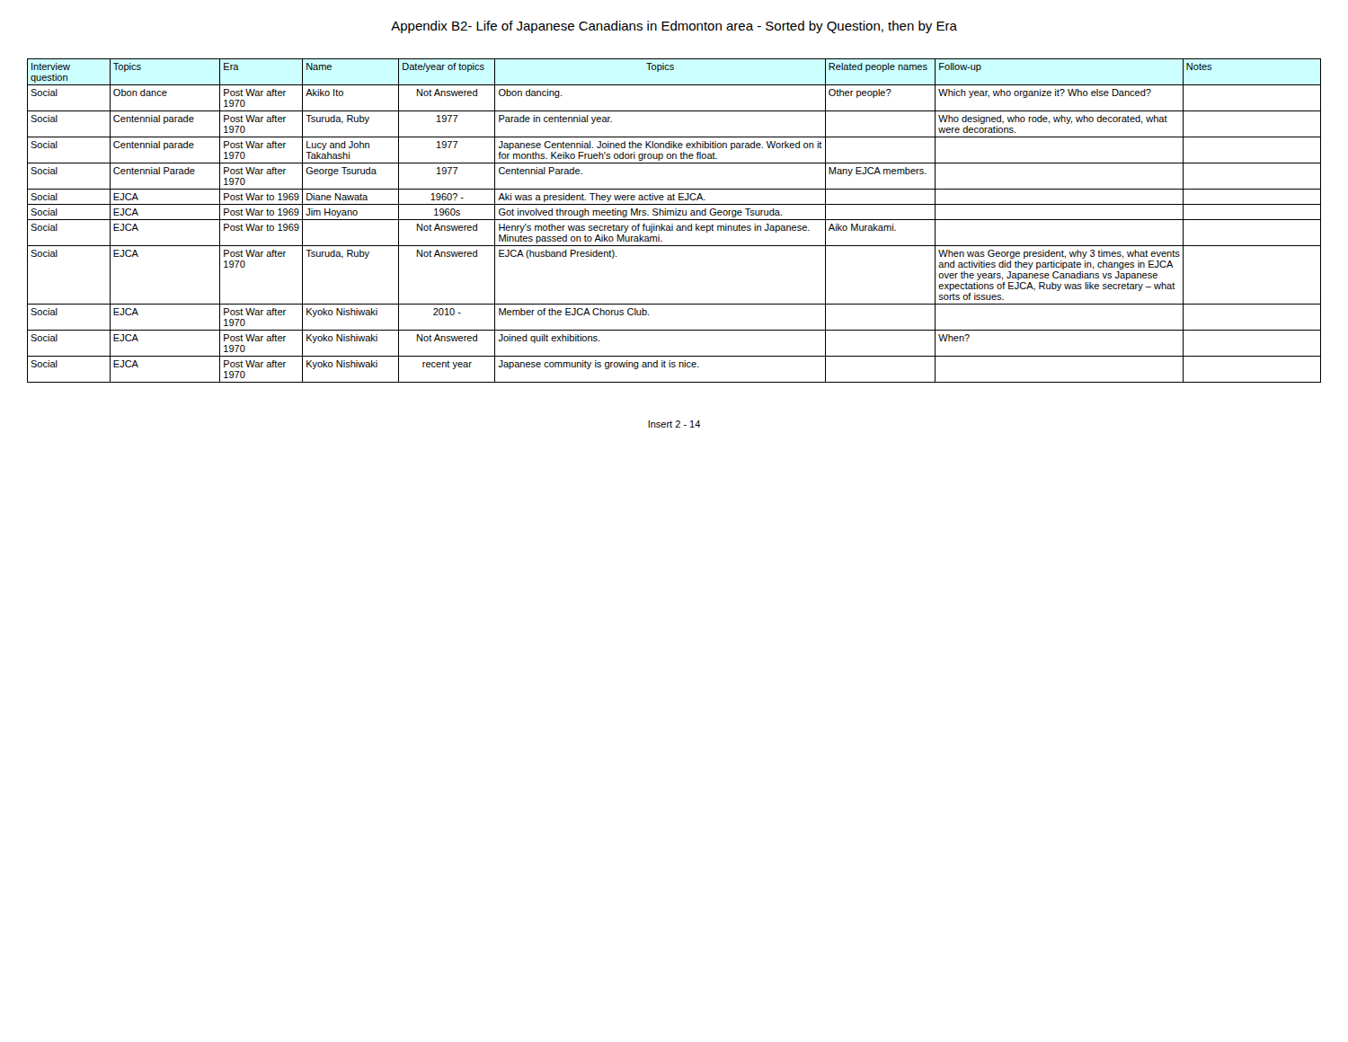Appendix B2- Life of Japanese Canadians in Edmonton area - Sorted by Question, then by Era
| Interview question | Topics | Era | Name | Date/year of topics | Topics | Related people names | Follow-up | Notes |
| --- | --- | --- | --- | --- | --- | --- | --- | --- |
| Social | Obon dance | Post War after 1970 | Akiko Ito | Not Answered | Obon dancing. | Other people? | Which year, who organize it? Who else Danced? | |
| Social | Centennial parade | Post War after 1970 | Tsuruda, Ruby | 1977 | Parade in centennial year. | | Who designed, who rode, why, who decorated, what were decorations. | |
| Social | Centennial parade | Post War after 1970 | Lucy and John Takahashi | 1977 | Japanese Centennial. Joined the Klondike exhibition parade. Worked on it for months. Keiko Frueh's odori group on the float. | | | |
| Social | Centennial Parade | Post War after 1970 | George Tsuruda | 1977 | Centennial Parade. | Many EJCA members. | | |
| Social | EJCA | Post War to 1969 | Diane Nawata | 1960? - | Aki was a president. They were active at EJCA. | | | |
| Social | EJCA | Post War to 1969 | Jim Hoyano | 1960s | Got involved through meeting Mrs. Shimizu and George Tsuruda. | | | |
| Social | EJCA | Post War to 1969 | | Not Answered | Henry's mother was secretary of fujinkai and kept minutes in Japanese. Minutes passed on to Aiko Murakami. | Aiko Murakami. | | |
| Social | EJCA | Post War after 1970 | Tsuruda, Ruby | Not Answered | EJCA (husband President). | | When was George president, why 3 times, what events and activities did they participate in, changes in EJCA over the years, Japanese Canadians vs Japanese expectations of EJCA, Ruby was like secretary – what sorts of issues. | |
| Social | EJCA | Post War after 1970 | Kyoko Nishiwaki | 2010 - | Member of the EJCA Chorus Club. | | | |
| Social | EJCA | Post War after 1970 | Kyoko Nishiwaki | Not Answered | Joined quilt exhibitions. | | When? | |
| Social | EJCA | Post War after 1970 | Kyoko Nishiwaki | recent year | Japanese community is growing and it is nice. | | | |
Insert 2 - 14